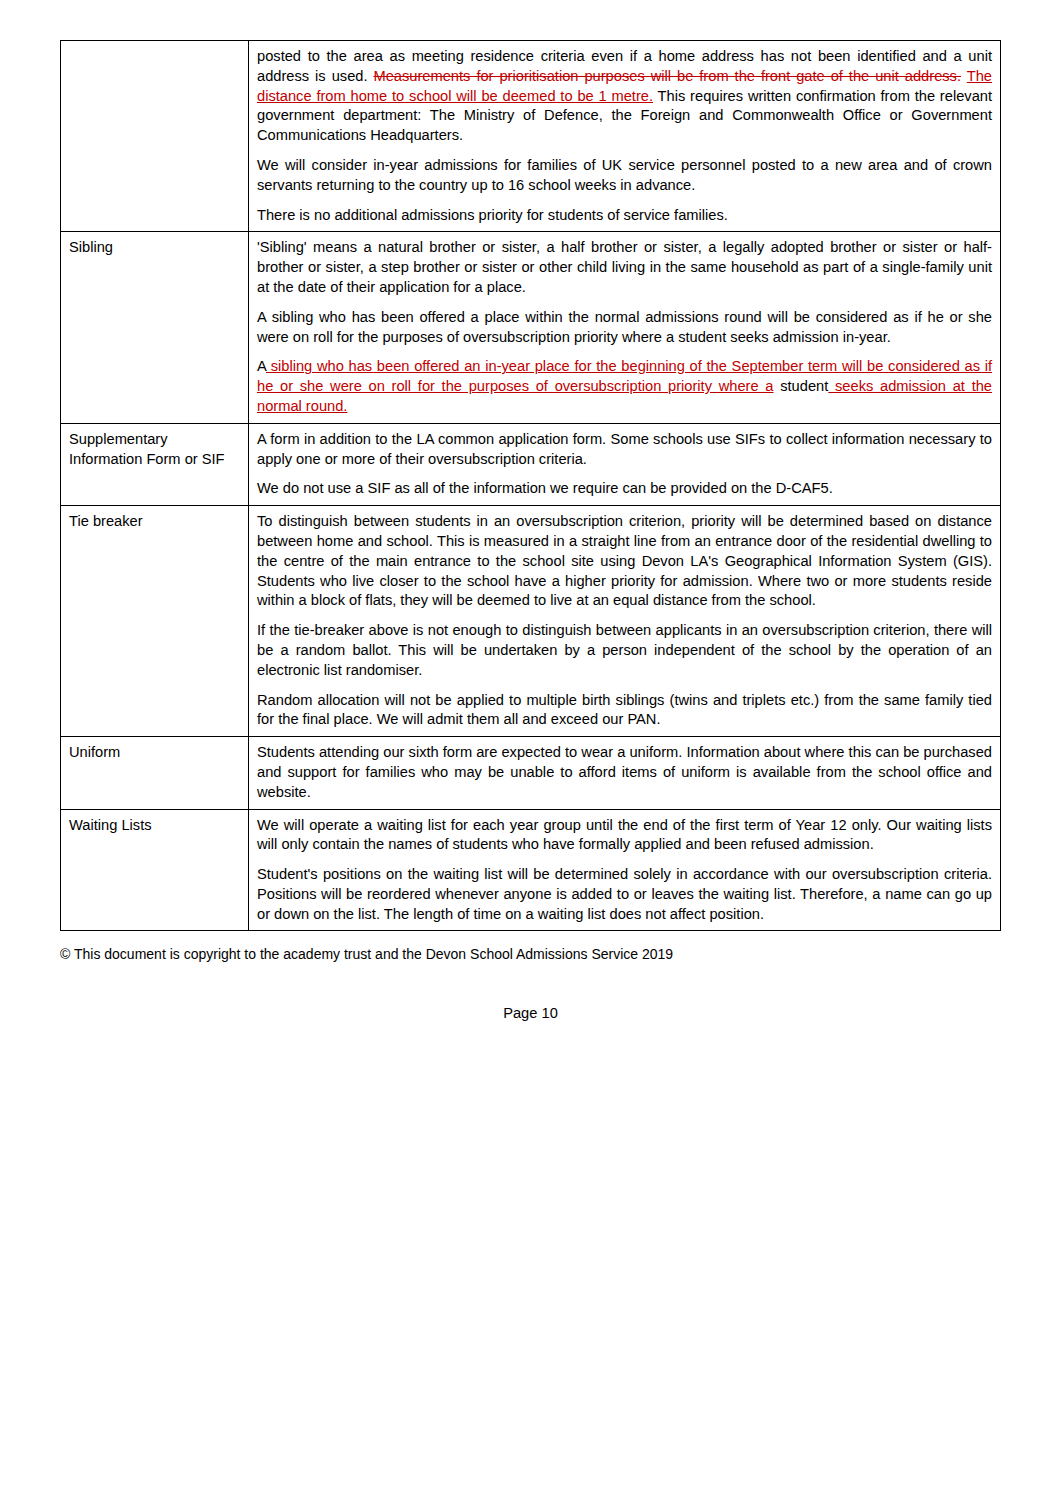| | posted to the area as meeting residence criteria even if a home address has not been identified and a unit address is used. Measurements for prioritisation purposes will be from the front gate of the unit address. The distance from home to school will be deemed to be 1 metre. This requires written confirmation from the relevant government department: The Ministry of Defence, the Foreign and Commonwealth Office or Government Communications Headquarters. We will consider in-year admissions for families of UK service personnel posted to a new area and of crown servants returning to the country up to 16 school weeks in advance. There is no additional admissions priority for students of service families. |
| Sibling | 'Sibling' means a natural brother or sister, a half brother or sister, a legally adopted brother or sister or half-brother or sister, a step brother or sister or other child living in the same household as part of a single-family unit at the date of their application for a place. A sibling who has been offered a place within the normal admissions round will be considered as if he or she were on roll for the purposes of oversubscription priority where a student seeks admission in-year. A sibling who has been offered an in-year place for the beginning of the September term will be considered as if he or she were on roll for the purposes of oversubscription priority where a student seeks admission at the normal round. |
| Supplementary Information Form or SIF | A form in addition to the LA common application form. Some schools use SIFs to collect information necessary to apply one or more of their oversubscription criteria. We do not use a SIF as all of the information we require can be provided on the D-CAF5. |
| Tie breaker | To distinguish between students in an oversubscription criterion, priority will be determined based on distance between home and school. This is measured in a straight line from an entrance door of the residential dwelling to the centre of the main entrance to the school site using Devon LA's Geographical Information System (GIS). Students who live closer to the school have a higher priority for admission. Where two or more students reside within a block of flats, they will be deemed to live at an equal distance from the school. If the tie-breaker above is not enough to distinguish between applicants in an oversubscription criterion, there will be a random ballot. This will be undertaken by a person independent of the school by the operation of an electronic list randomiser. Random allocation will not be applied to multiple birth siblings (twins and triplets etc.) from the same family tied for the final place. We will admit them all and exceed our PAN. |
| Uniform | Students attending our sixth form are expected to wear a uniform. Information about where this can be purchased and support for families who may be unable to afford items of uniform is available from the school office and website. |
| Waiting Lists | We will operate a waiting list for each year group until the end of the first term of Year 12 only. Our waiting lists will only contain the names of students who have formally applied and been refused admission. Student's positions on the waiting list will be determined solely in accordance with our oversubscription criteria. Positions will be reordered whenever anyone is added to or leaves the waiting list. Therefore, a name can go up or down on the list. The length of time on a waiting list does not affect position. |
© This document is copyright to the academy trust and the Devon School Admissions Service 2019
Page 10